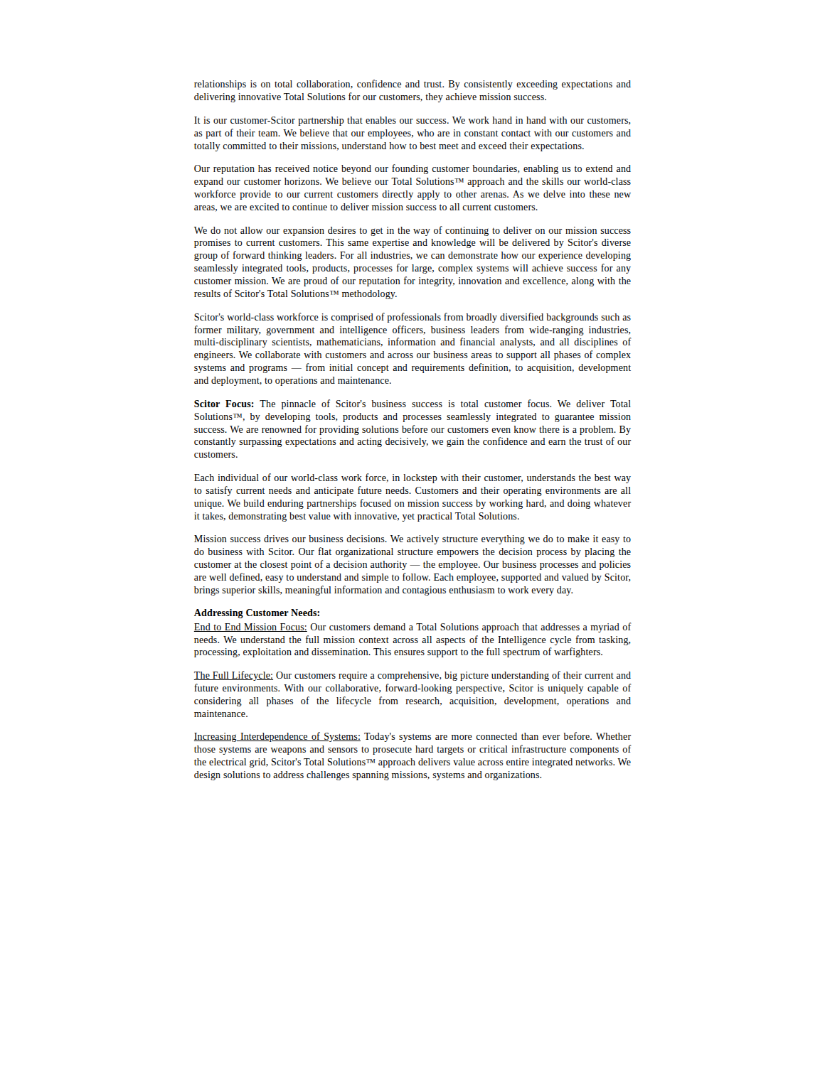relationships is on total collaboration, confidence and trust. By consistently exceeding expectations and delivering innovative Total Solutions for our customers, they achieve mission success.
It is our customer-Scitor partnership that enables our success. We work hand in hand with our customers, as part of their team. We believe that our employees, who are in constant contact with our customers and totally committed to their missions, understand how to best meet and exceed their expectations.
Our reputation has received notice beyond our founding customer boundaries, enabling us to extend and expand our customer horizons. We believe our Total Solutions™ approach and the skills our world-class workforce provide to our current customers directly apply to other arenas. As we delve into these new areas, we are excited to continue to deliver mission success to all current customers.
We do not allow our expansion desires to get in the way of continuing to deliver on our mission success promises to current customers. This same expertise and knowledge will be delivered by Scitor's diverse group of forward thinking leaders. For all industries, we can demonstrate how our experience developing seamlessly integrated tools, products, processes for large, complex systems will achieve success for any customer mission. We are proud of our reputation for integrity, innovation and excellence, along with the results of Scitor's Total Solutions™ methodology.
Scitor's world-class workforce is comprised of professionals from broadly diversified backgrounds such as former military, government and intelligence officers, business leaders from wide-ranging industries, multi-disciplinary scientists, mathematicians, information and financial analysts, and all disciplines of engineers. We collaborate with customers and across our business areas to support all phases of complex systems and programs — from initial concept and requirements definition, to acquisition, development and deployment, to operations and maintenance.
Scitor Focus: The pinnacle of Scitor's business success is total customer focus. We deliver Total Solutions™, by developing tools, products and processes seamlessly integrated to guarantee mission success. We are renowned for providing solutions before our customers even know there is a problem. By constantly surpassing expectations and acting decisively, we gain the confidence and earn the trust of our customers.
Each individual of our world-class work force, in lockstep with their customer, understands the best way to satisfy current needs and anticipate future needs. Customers and their operating environments are all unique. We build enduring partnerships focused on mission success by working hard, and doing whatever it takes, demonstrating best value with innovative, yet practical Total Solutions.
Mission success drives our business decisions. We actively structure everything we do to make it easy to do business with Scitor. Our flat organizational structure empowers the decision process by placing the customer at the closest point of a decision authority — the employee. Our business processes and policies are well defined, easy to understand and simple to follow. Each employee, supported and valued by Scitor, brings superior skills, meaningful information and contagious enthusiasm to work every day.
Addressing Customer Needs:
End to End Mission Focus: Our customers demand a Total Solutions approach that addresses a myriad of needs. We understand the full mission context across all aspects of the Intelligence cycle from tasking, processing, exploitation and dissemination. This ensures support to the full spectrum of warfighters.
The Full Lifecycle: Our customers require a comprehensive, big picture understanding of their current and future environments. With our collaborative, forward-looking perspective, Scitor is uniquely capable of considering all phases of the lifecycle from research, acquisition, development, operations and maintenance.
Increasing Interdependence of Systems: Today's systems are more connected than ever before. Whether those systems are weapons and sensors to prosecute hard targets or critical infrastructure components of the electrical grid, Scitor's Total Solutions™ approach delivers value across entire integrated networks. We design solutions to address challenges spanning missions, systems and organizations.